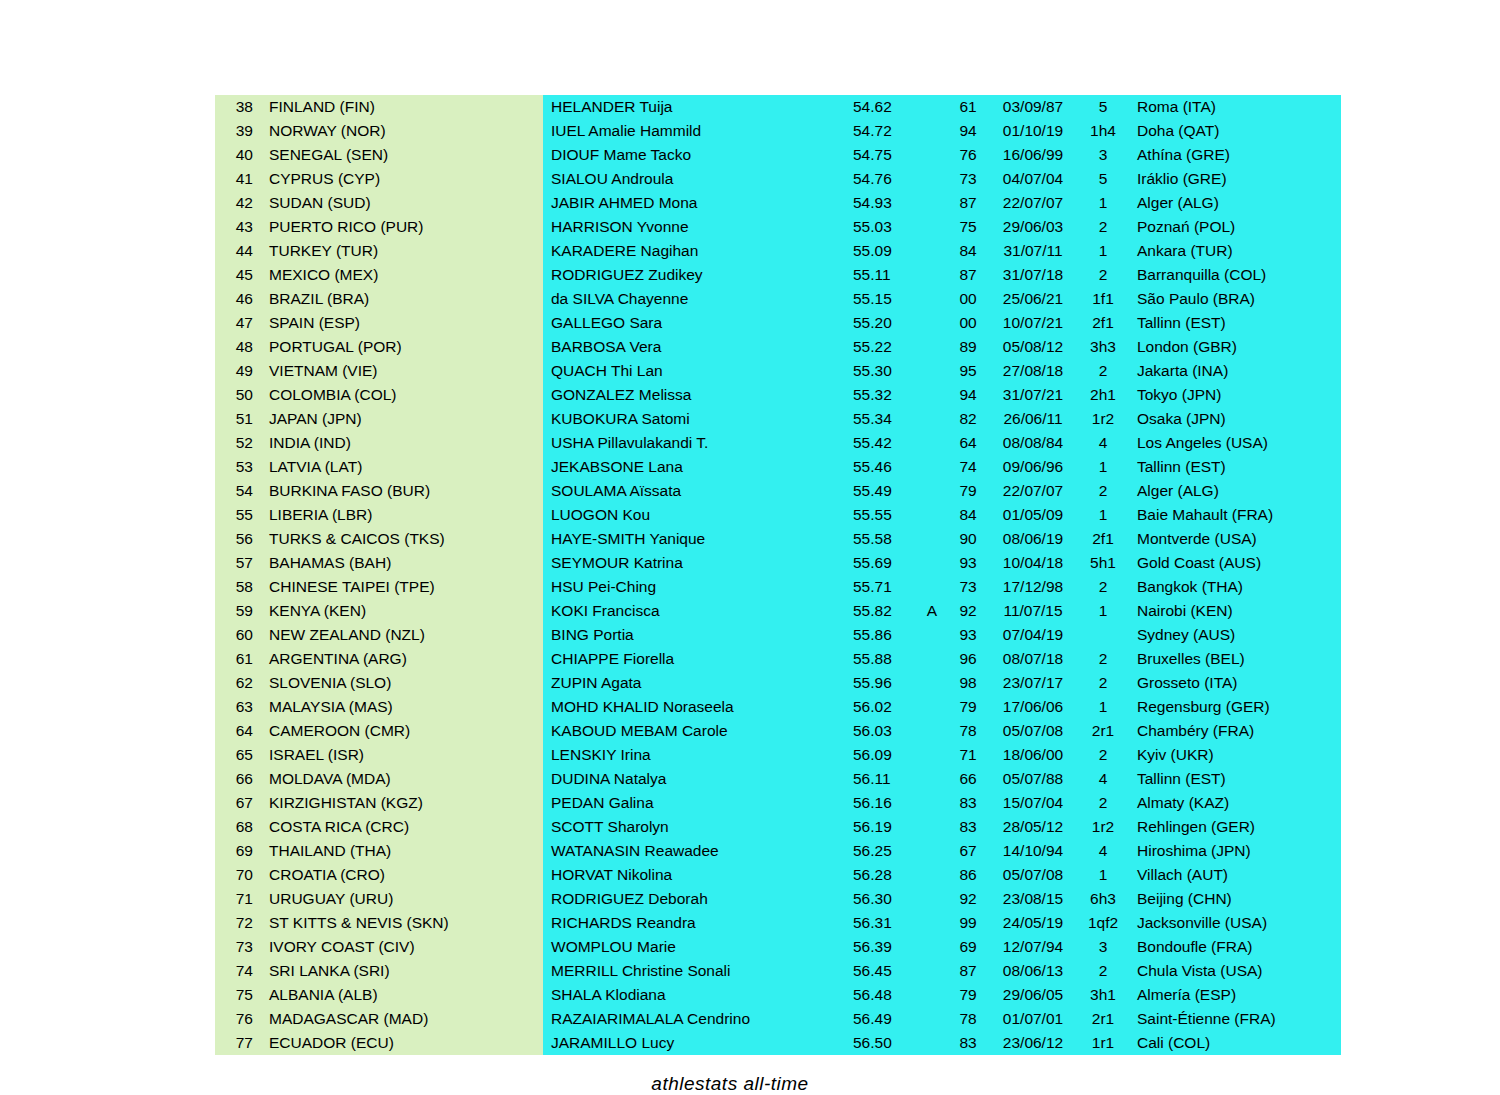| 38 | FINLAND (FIN) | HELANDER Tuija | 54.62 | | 61 | 03/09/87 | 5 | Roma (ITA) |
| 39 | NORWAY (NOR) | IUEL Amalie Hammild | 54.72 | | 94 | 01/10/19 | 1h4 | Doha (QAT) |
| 40 | SENEGAL (SEN) | DIOUF Mame Tacko | 54.75 | | 76 | 16/06/99 | 3 | Athína (GRE) |
| 41 | CYPRUS (CYP) | SIALOU Androula | 54.76 | | 73 | 04/07/04 | 5 | Iráklio (GRE) |
| 42 | SUDAN (SUD) | JABIR AHMED Mona | 54.93 | | 87 | 22/07/07 | 1 | Alger (ALG) |
| 43 | PUERTO RICO (PUR) | HARRISON Yvonne | 55.03 | | 75 | 29/06/03 | 2 | Poznań (POL) |
| 44 | TURKEY (TUR) | KARADERE Nagihan | 55.09 | | 84 | 31/07/11 | 1 | Ankara (TUR) |
| 45 | MEXICO (MEX) | RODRIGUEZ Zudikey | 55.11 | | 87 | 31/07/18 | 2 | Barranquilla (COL) |
| 46 | BRAZIL (BRA) | da SILVA Chayenne | 55.15 | | 00 | 25/06/21 | 1f1 | São Paulo (BRA) |
| 47 | SPAIN (ESP) | GALLEGO Sara | 55.20 | | 00 | 10/07/21 | 2f1 | Tallinn (EST) |
| 48 | PORTUGAL (POR) | BARBOSA Vera | 55.22 | | 89 | 05/08/12 | 3h3 | London (GBR) |
| 49 | VIETNAM (VIE) | QUACH Thi Lan | 55.30 | | 95 | 27/08/18 | 2 | Jakarta (INA) |
| 50 | COLOMBIA (COL) | GONZALEZ Melissa | 55.32 | | 94 | 31/07/21 | 2h1 | Tokyo (JPN) |
| 51 | JAPAN (JPN) | KUBOKURA Satomi | 55.34 | | 82 | 26/06/11 | 1r2 | Osaka (JPN) |
| 52 | INDIA (IND) | USHA Pillavulakandi T. | 55.42 | | 64 | 08/08/84 | 4 | Los Angeles (USA) |
| 53 | LATVIA (LAT) | JEKABSONE Lana | 55.46 | | 74 | 09/06/96 | 1 | Tallinn (EST) |
| 54 | BURKINA FASO (BUR) | SOULAMA Aïssata | 55.49 | | 79 | 22/07/07 | 2 | Alger (ALG) |
| 55 | LIBERIA (LBR) | LUOGON Kou | 55.55 | | 84 | 01/05/09 | 1 | Baie Mahault (FRA) |
| 56 | TURKS & CAICOS (TKS) | HAYE-SMITH Yanique | 55.58 | | 90 | 08/06/19 | 2f1 | Montverde (USA) |
| 57 | BAHAMAS (BAH) | SEYMOUR Katrina | 55.69 | | 93 | 10/04/18 | 5h1 | Gold Coast (AUS) |
| 58 | CHINESE TAIPEI (TPE) | HSU Pei-Ching | 55.71 | | 73 | 17/12/98 | 2 | Bangkok (THA) |
| 59 | KENYA (KEN) | KOKI Francisca | 55.82 | A | 92 | 11/07/15 | 1 | Nairobi (KEN) |
| 60 | NEW ZEALAND (NZL) | BING Portia | 55.86 | | 93 | 07/04/19 | | Sydney (AUS) |
| 61 | ARGENTINA (ARG) | CHIAPPE Fiorella | 55.88 | | 96 | 08/07/18 | 2 | Bruxelles (BEL) |
| 62 | SLOVENIA (SLO) | ZUPIN Agata | 55.96 | | 98 | 23/07/17 | 2 | Grosseto (ITA) |
| 63 | MALAYSIA (MAS) | MOHD KHALID Noraseela | 56.02 | | 79 | 17/06/06 | 1 | Regensburg (GER) |
| 64 | CAMEROON (CMR) | KABOUD MEBAM Carole | 56.03 | | 78 | 05/07/08 | 2r1 | Chambéry (FRA) |
| 65 | ISRAEL (ISR) | LENSKIY Irina | 56.09 | | 71 | 18/06/00 | 2 | Kyiv (UKR) |
| 66 | MOLDAVA (MDA) | DUDINA Natalya | 56.11 | | 66 | 05/07/88 | 4 | Tallinn (EST) |
| 67 | KIRZIGHISTAN (KGZ) | PEDAN Galina | 56.16 | | 83 | 15/07/04 | 2 | Almaty (KAZ) |
| 68 | COSTA RICA (CRC) | SCOTT Sharolyn | 56.19 | | 83 | 28/05/12 | 1r2 | Rehlingen (GER) |
| 69 | THAILAND (THA) | WATANASIN Reawadee | 56.25 | | 67 | 14/10/94 | 4 | Hiroshima (JPN) |
| 70 | CROATIA (CRO) | HORVAT Nikolina | 56.28 | | 86 | 05/07/08 | 1 | Villach (AUT) |
| 71 | URUGUAY (URU) | RODRIGUEZ Deborah | 56.30 | | 92 | 23/08/15 | 6h3 | Beijing (CHN) |
| 72 | ST KITTS & NEVIS (SKN) | RICHARDS Reandra | 56.31 | | 99 | 24/05/19 | 1qf2 | Jacksonville (USA) |
| 73 | IVORY COAST (CIV) | WOMPLOU Marie | 56.39 | | 69 | 12/07/94 | 3 | Bondoufle (FRA) |
| 74 | SRI LANKA (SRI) | MERRILL Christine Sonali | 56.45 | | 87 | 08/06/13 | 2 | Chula Vista (USA) |
| 75 | ALBANIA (ALB) | SHALA Klodiana | 56.48 | | 79 | 29/06/05 | 3h1 | Almería (ESP) |
| 76 | MADAGASCAR (MAD) | RAZAIARIMALALA Cendrino | 56.49 | | 78 | 01/07/01 | 2r1 | Saint-Étienne (FRA) |
| 77 | ECUADOR (ECU) | JARAMILLO Lucy | 56.50 | | 83 | 23/06/12 | 1r1 | Cali (COL) |
athlestats all-time